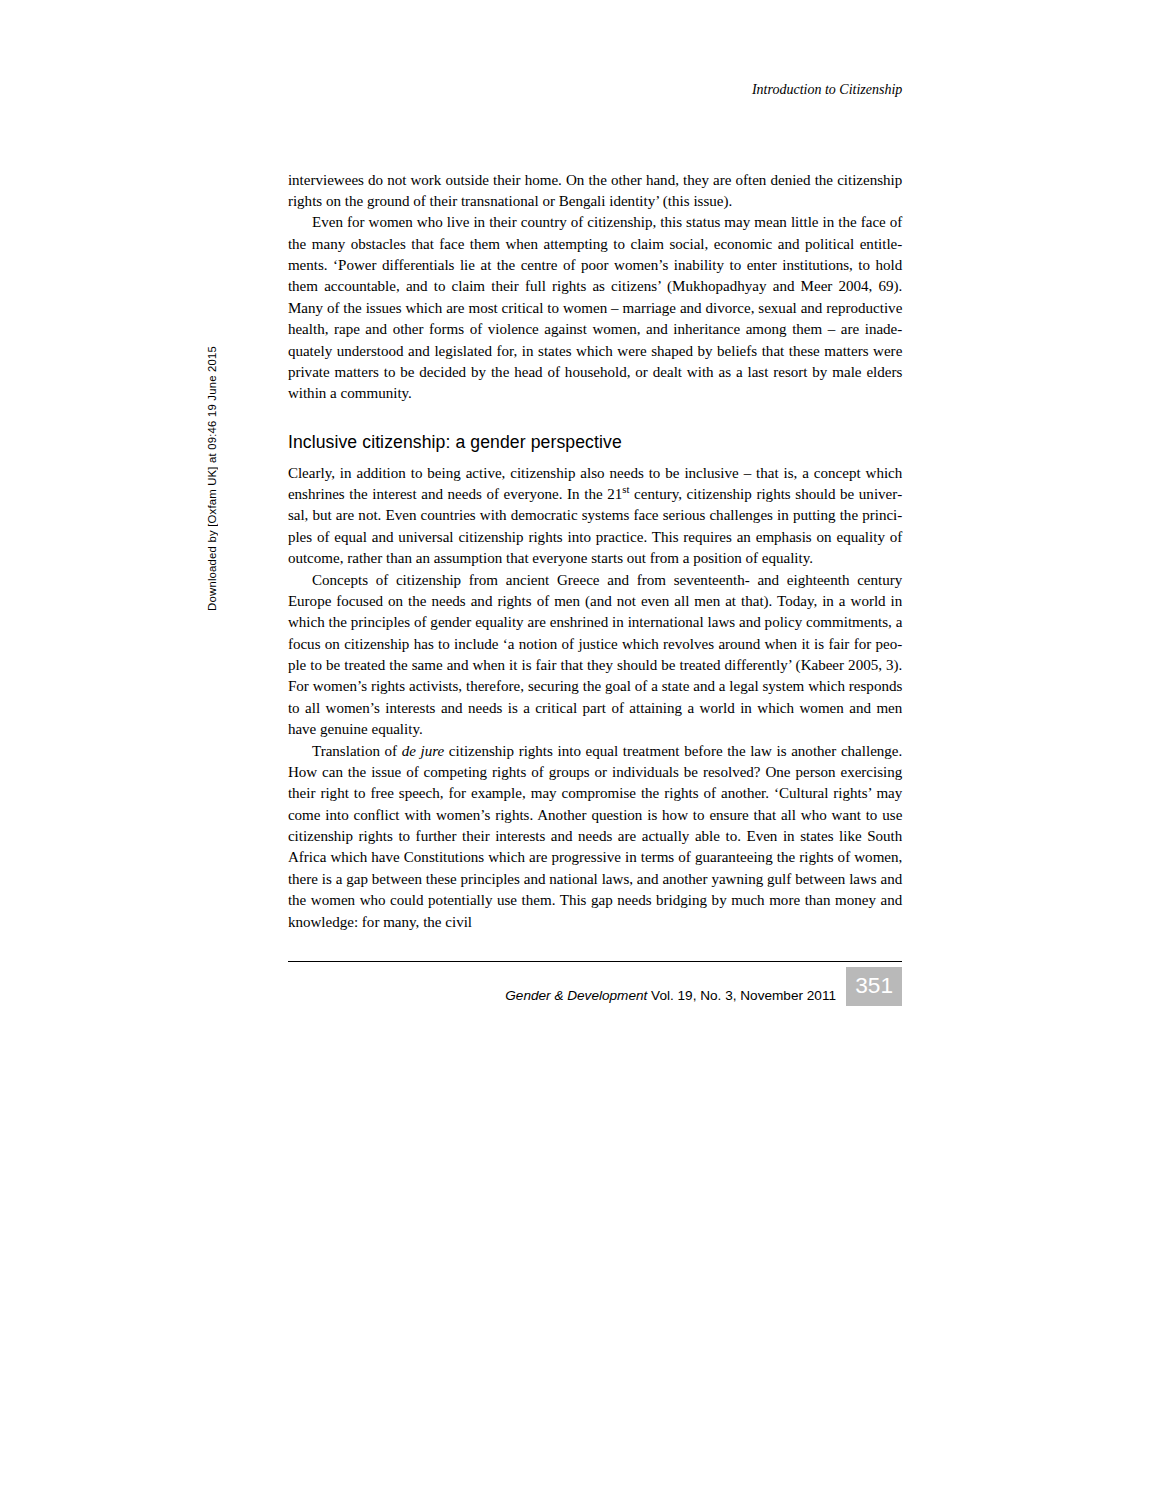Downloaded by [Oxfam UK] at 09:46 19 June 2015
Introduction to Citizenship
interviewees do not work outside their home. On the other hand, they are often denied the citizenship rights on the ground of their transnational or Bengali identity’ (this issue).
Even for women who live in their country of citizenship, this status may mean little in the face of the many obstacles that face them when attempting to claim social, economic and political entitlements. ‘Power differentials lie at the centre of poor women’s inability to enter institutions, to hold them accountable, and to claim their full rights as citizens’ (Mukhopadhyay and Meer 2004, 69). Many of the issues which are most critical to women – marriage and divorce, sexual and reproductive health, rape and other forms of violence against women, and inheritance among them – are inadequately understood and legislated for, in states which were shaped by beliefs that these matters were private matters to be decided by the head of household, or dealt with as a last resort by male elders within a community.
Inclusive citizenship: a gender perspective
Clearly, in addition to being active, citizenship also needs to be inclusive – that is, a concept which enshrines the interest and needs of everyone. In the 21st century, citizenship rights should be universal, but are not. Even countries with democratic systems face serious challenges in putting the principles of equal and universal citizenship rights into practice. This requires an emphasis on equality of outcome, rather than an assumption that everyone starts out from a position of equality.
Concepts of citizenship from ancient Greece and from seventeenth- and eighteenth century Europe focused on the needs and rights of men (and not even all men at that). Today, in a world in which the principles of gender equality are enshrined in international laws and policy commitments, a focus on citizenship has to include ‘a notion of justice which revolves around when it is fair for people to be treated the same and when it is fair that they should be treated differently’ (Kabeer 2005, 3). For women’s rights activists, therefore, securing the goal of a state and a legal system which responds to all women’s interests and needs is a critical part of attaining a world in which women and men have genuine equality.
Translation of de jure citizenship rights into equal treatment before the law is another challenge. How can the issue of competing rights of groups or individuals be resolved? One person exercising their right to free speech, for example, may compromise the rights of another. ‘Cultural rights’ may come into conflict with women’s rights. Another question is how to ensure that all who want to use citizenship rights to further their interests and needs are actually able to. Even in states like South Africa which have Constitutions which are progressive in terms of guaranteeing the rights of women, there is a gap between these principles and national laws, and another yawning gulf between laws and the women who could potentially use them. This gap needs bridging by much more than money and knowledge: for many, the civil
Gender & Development Vol. 19, No. 3, November 2011
351